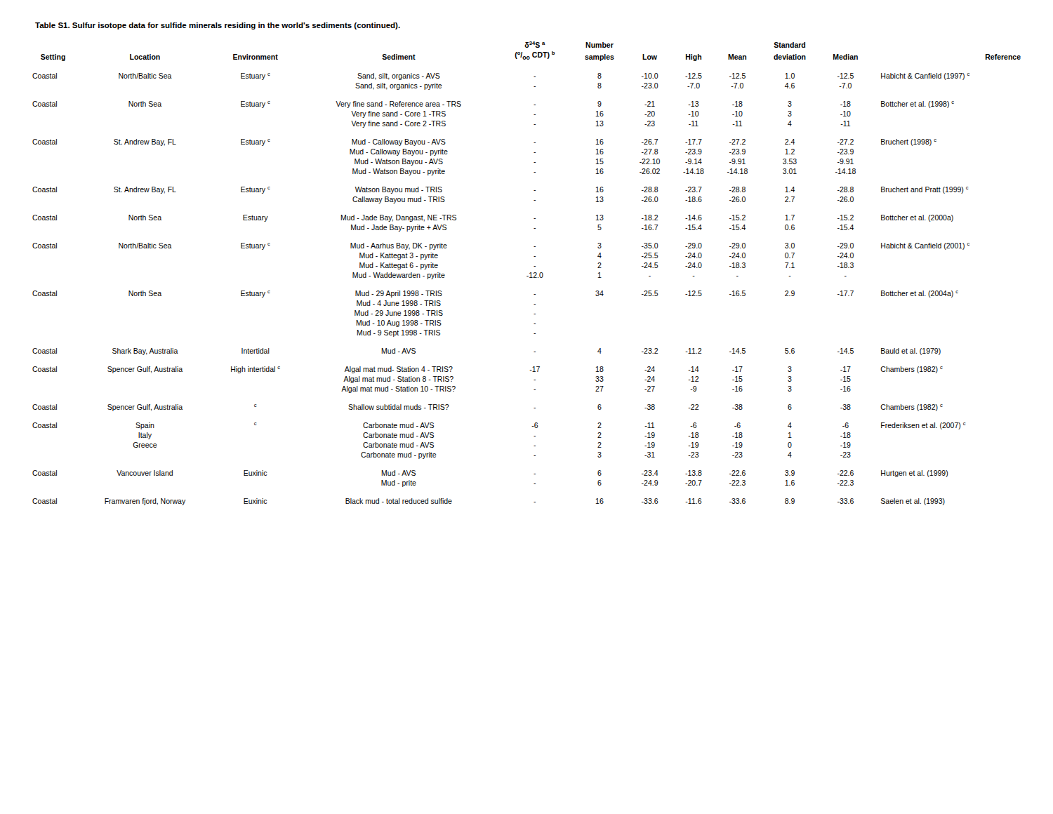Table S1. Sulfur isotope data for sulfide minerals residing in the world's sediments (continued).
| | | | | δ 34 S a | Number | | | | Standard | | |
| --- | --- | --- | --- | --- | --- | --- | --- | --- | --- | --- | --- |
| Setting | Location | Environment | Sediment | ( o / oo CDT) b | samples | Low | High | Mean | deviation | Median | Reference |
| Coastal | North/Baltic Sea | Estuary c | Sand, silt, organics - AVS | - | 8 | -10.0 | -12.5 | -12.5 | 1.0 | -12.5 | Habicht & Canfield (1997) c |
| | | | Sand, silt, organics - pyrite | - | 8 | -23.0 | -7.0 | -7.0 | 4.6 | -7.0 | |
| Coastal | North Sea | Estuary c | Very fine sand - Reference area - TRS | - | 9 | -21 | -13 | -18 | 3 | -18 | Bottcher et al. (1998) c |
| | | | Very fine sand - Core 1 -TRS | - | 16 | -20 | -10 | -10 | 3 | -10 | |
| | | | Very fine sand - Core 2 -TRS | - | 13 | -23 | -11 | -11 | 4 | -11 | |
| Coastal | St. Andrew Bay, FL | Estuary c | Mud - Calloway Bayou - AVS | - | 16 | -26.7 | -17.7 | -27.2 | 2.4 | -27.2 | Bruchert (1998) c |
| | | | Mud - Calloway Bayou - pyrite | - | 16 | -27.8 | -23.9 | -23.9 | 1.2 | -23.9 | |
| | | | Mud - Watson Bayou - AVS | - | 15 | -22.10 | -9.14 | -9.91 | 3.53 | -9.91 | |
| | | | Mud - Watson Bayou - pyrite | - | 16 | -26.02 | -14.18 | -14.18 | 3.01 | -14.18 | |
| Coastal | St. Andrew Bay, FL | Estuary c | Watson Bayou mud - TRIS | - | 16 | -28.8 | -23.7 | -28.8 | 1.4 | -28.8 | Bruchert and Pratt (1999) c |
| | | | Callaway Bayou mud - TRIS | - | 13 | -26.0 | -18.6 | -26.0 | 2.7 | -26.0 | |
| Coastal | North Sea | Estuary | Mud - Jade Bay, Dangast, NE -TRS | - | 13 | -18.2 | -14.6 | -15.2 | 1.7 | -15.2 | Bottcher et al. (2000a) |
| | | | Mud - Jade Bay- pyrite + AVS | - | 5 | -16.7 | -15.4 | -15.4 | 0.6 | -15.4 | |
| Coastal | North/Baltic Sea | Estuary c | Mud - Aarhus Bay, DK - pyrite | - | 3 | -35.0 | -29.0 | -29.0 | 3.0 | -29.0 | Habicht & Canfield (2001) c |
| | | | Mud - Kattegat 3 - pyrite | - | 4 | -25.5 | -24.0 | -24.0 | 0.7 | -24.0 | |
| | | | Mud - Kattegat 6 - pyrite | - | 2 | -24.5 | -24.0 | -18.3 | 7.1 | -18.3 | |
| | | | Mud - Waddewarden - pyrite | -12.0 | 1 | - | - | - | - | - | |
| Coastal | North Sea | Estuary c | Mud - 29 April 1998 - TRIS | - | 34 | -25.5 | -12.5 | -16.5 | 2.9 | -17.7 | Bottcher et al. (2004a) c |
| | | | Mud - 4 June 1998 - TRIS | - | | | | | | | |
| | | | Mud - 29 June 1998 - TRIS | - | | | | | | | |
| | | | Mud - 10 Aug 1998 - TRIS | - | | | | | | | |
| | | | Mud - 9 Sept 1998 - TRIS | - | | | | | | | |
| Coastal | Shark Bay, Australia | Intertidal | Mud - AVS | - | 4 | -23.2 | -11.2 | -14.5 | 5.6 | -14.5 | Bauld et al. (1979) |
| Coastal | Spencer Gulf, Australia | High intertidal c | Algal mat mud- Station 4 - TRIS? | -17 | 18 | -24 | -14 | -17 | 3 | -17 | Chambers (1982) c |
| | | | Algal mat mud - Station 8 - TRIS? | - | 33 | -24 | -12 | -15 | 3 | -15 | |
| | | | Algal mat mud - Station 10 - TRIS? | - | 27 | -27 | -9 | -16 | 3 | -16 | |
| Coastal | Spencer Gulf, Australia | c | Shallow subtidal muds - TRIS? | - | 6 | -38 | -22 | -38 | 6 | -38 | Chambers (1982) c |
| Coastal | Spain | c | Carbonate mud - AVS | -6 | 2 | -11 | -6 | -6 | 4 | -6 | Frederiksen et al. (2007) c |
| | Italy | | Carbonate mud - AVS | - | 2 | -19 | -18 | -18 | 1 | -18 | |
| | Greece | | Carbonate mud - AVS | - | 2 | -19 | -19 | -19 | 0 | -19 | |
| | | | Carbonate mud - pyrite | - | 3 | -31 | -23 | -23 | 4 | -23 | |
| Coastal | Vancouver Island | Euxinic | Mud - AVS | - | 6 | -23.4 | -13.8 | -22.6 | 3.9 | -22.6 | Hurtgen et al. (1999) |
| | | | Mud - prite | - | 6 | -24.9 | -20.7 | -22.3 | 1.6 | -22.3 | |
| Coastal | Framvaren fjord, Norway | Euxinic | Black mud - total reduced sulfide | - | 16 | -33.6 | -11.6 | -33.6 | 8.9 | -33.6 | Saelen et al. (1993) |